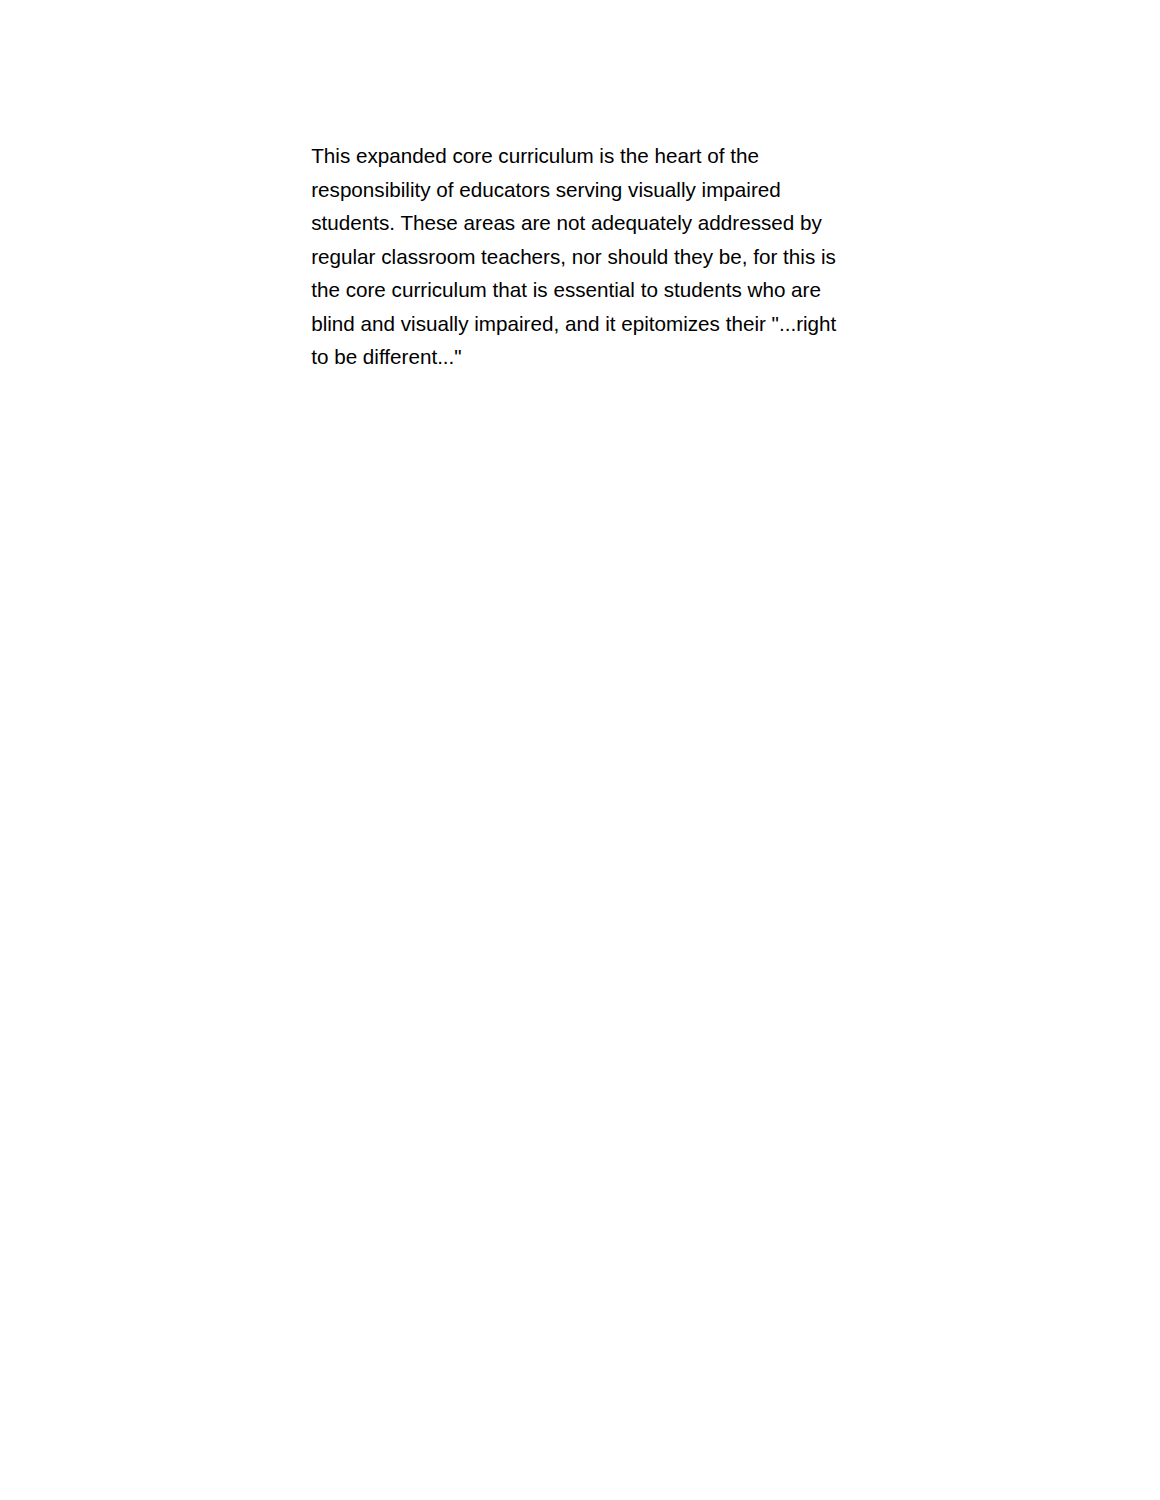This expanded core curriculum is the heart of the responsibility of educators serving visually impaired students. These areas are not adequately addressed by regular classroom teachers, nor should they be, for this is the core curriculum that is essential to students who are blind and visually impaired, and it epitomizes their "...right to be different..."